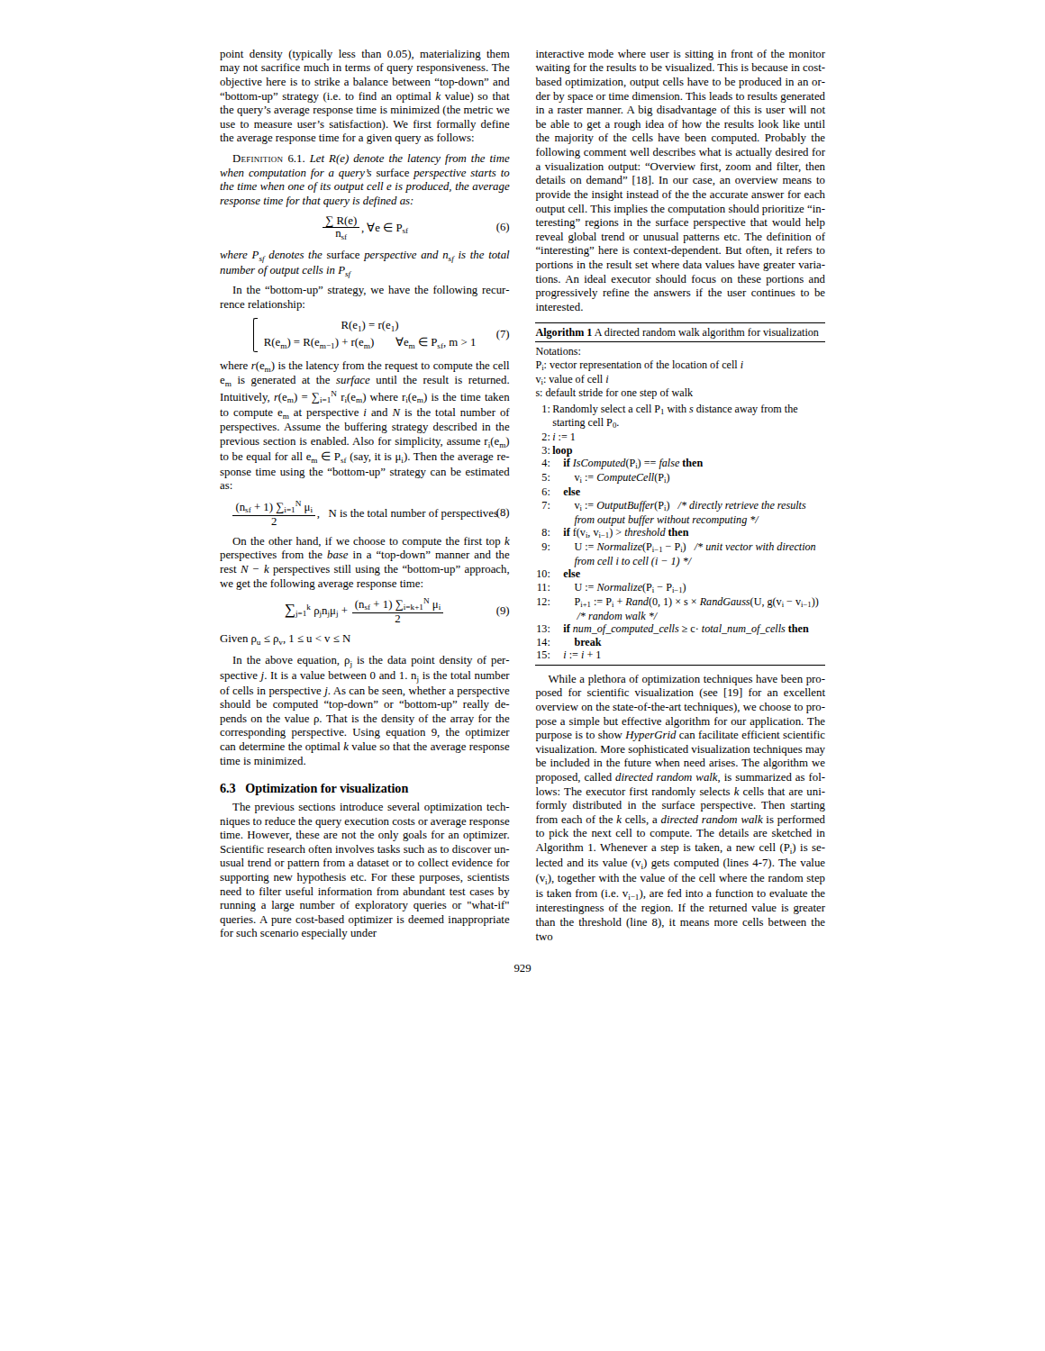point density (typically less than 0.05), materializing them may not sacrifice much in terms of query responsiveness. The objective here is to strike a balance between “top-down” and “bottom-up” strategy (i.e. to find an optimal k value) so that the query’s average response time is minimized (the metric we use to measure user’s satisfaction). We first formally define the average response time for a given query as follows:
Definition 6.1. Let R(e) denote the latency from the time when computation for a query’s surface perspective starts to the time when one of its output cell e is produced, the average response time for that query is defined as:
∑ R(e) nsf, ∀e ∈ Psf (6)
where Psf denotes the surface perspective and nsf is the total number of output cells in Psf
In the “bottom-up” strategy, we have the following recurrence relationship:
R(e1) = r(e1) R(em) = R(em−1) + r(em) ∀em ∈ Psf, m > 1 (7)
where r(em) is the latency from the request to compute the cell em is generated at the surface until the result is returned. Intuitively, r(em) = ∑i=1 N ri(em) where ri(em) is the time taken to compute em at perspective i and N is the total number of perspectives. Assume the buffering strategy described in the previous section is enabled. Also for simplicity, assume ri(em) to be equal for all em ∈ Psf (say, it is μi). Then the average response time using the “bottom-up” strategy can be estimated as:
(nsf + 1) ∑i=1 N μi 2, N is the total number of perspectives (8)
On the other hand, if we choose to compute the first top k perspectives from the base in a “top-down” manner and the rest N − k perspectives still using the “bottom-up” approach, we get the following average response time:
∑j=1 k ρjnjμj + (nsf + 1) ∑i=k+1 N μi 2 (9)
Given ρu ≤ ρv, 1 ≤ u < v ≤ N
In the above equation, ρj is the data point density of perspective j. It is a value between 0 and 1. nj is the total number of cells in perspective j. As can be seen, whether a perspective should be computed “top-down” or “bottom-up” really depends on the value ρ. That is the density of the array for the corresponding perspective. Using equation 9, the optimizer can determine the optimal k value so that the average response time is minimized.
6.3 Optimization for visualization
The previous sections introduce several optimization techniques to reduce the query execution costs or average response time. However, these are not the only goals for an optimizer. Scientific research often involves tasks such as to discover unusual trend or pattern from a dataset or to collect evidence for supporting new hypothesis etc. For these purposes, scientists need to filter useful information from abundant test cases by running a large number of exploratory queries or "what-if" queries. A pure cost-based optimizer is deemed inappropriate for such scenario especially under
interactive mode where user is sitting in front of the monitor waiting for the results to be visualized. This is because in cost-based optimization, output cells have to be produced in an order by space or time dimension. This leads to results generated in a raster manner. A big disadvantage of this is user will not be able to get a rough idea of how the results look like until the majority of the cells have been computed. Probably the following comment well describes what is actually desired for a visualization output: “Overview first, zoom and filter, then details on demand” [18]. In our case, an overview means to provide the insight instead of the the accurate answer for each output cell. This implies the computation should prioritize “interesting” regions in the surface perspective that would help reveal global trend or unusual patterns etc. The definition of “interesting” here is context-dependent. But often, it refers to portions in the result set where data values have greater variations. An ideal executor should focus on these portions and progressively refine the answers if the user continues to be interested.
Algorithm 1 A directed random walk algorithm for visualization
Notations:
Pi: vector representation of the location of cell i
vi: value of cell i
s: default stride for one step of walk
Randomly select a cell P1 with s distance away from the starting cell P0.
i := 1
loop
if IsComputed(Pi) == false then
vi := ComputeCell(Pi)
else
vi := OutputBuffer(Pi) /* directly retrieve the results from output buffer without recomputing */
if f(vi, vi−1) > threshold then
U := Normalize(Pi−1 − Pi) /* unit vector with direction from cell i to cell (i − 1) */
else
U := Normalize(Pi − Pi−1)
Pi+1 := Pi + Rand(0, 1) × s × RandGauss(U, g(vi − vi−1)) /* random walk */
if num_of_computed_cells ≥ c· total_num_of_cells then
break
i := i + 1
While a plethora of optimization techniques have been proposed for scientific visualization (see [19] for an excellent overview on the state-of-the-art techniques), we choose to propose a simple but effective algorithm for our application. The purpose is to show HyperGrid can facilitate efficient scientific visualization. More sophisticated visualization techniques may be included in the future when need arises. The algorithm we proposed, called directed random walk, is summarized as follows: The executor first randomly selects k cells that are uniformly distributed in the surface perspective. Then starting from each of the k cells, a directed random walk is performed to pick the next cell to compute. The details are sketched in Algorithm 1. Whenever a step is taken, a new cell (Pi) is selected and its value (vi) gets computed (lines 4-7). The value (vi), together with the value of the cell where the random step is taken from (i.e. vi−1), are fed into a function to evaluate the interestingness of the region. If the returned value is greater than the threshold (line 8), it means more cells between the two
929